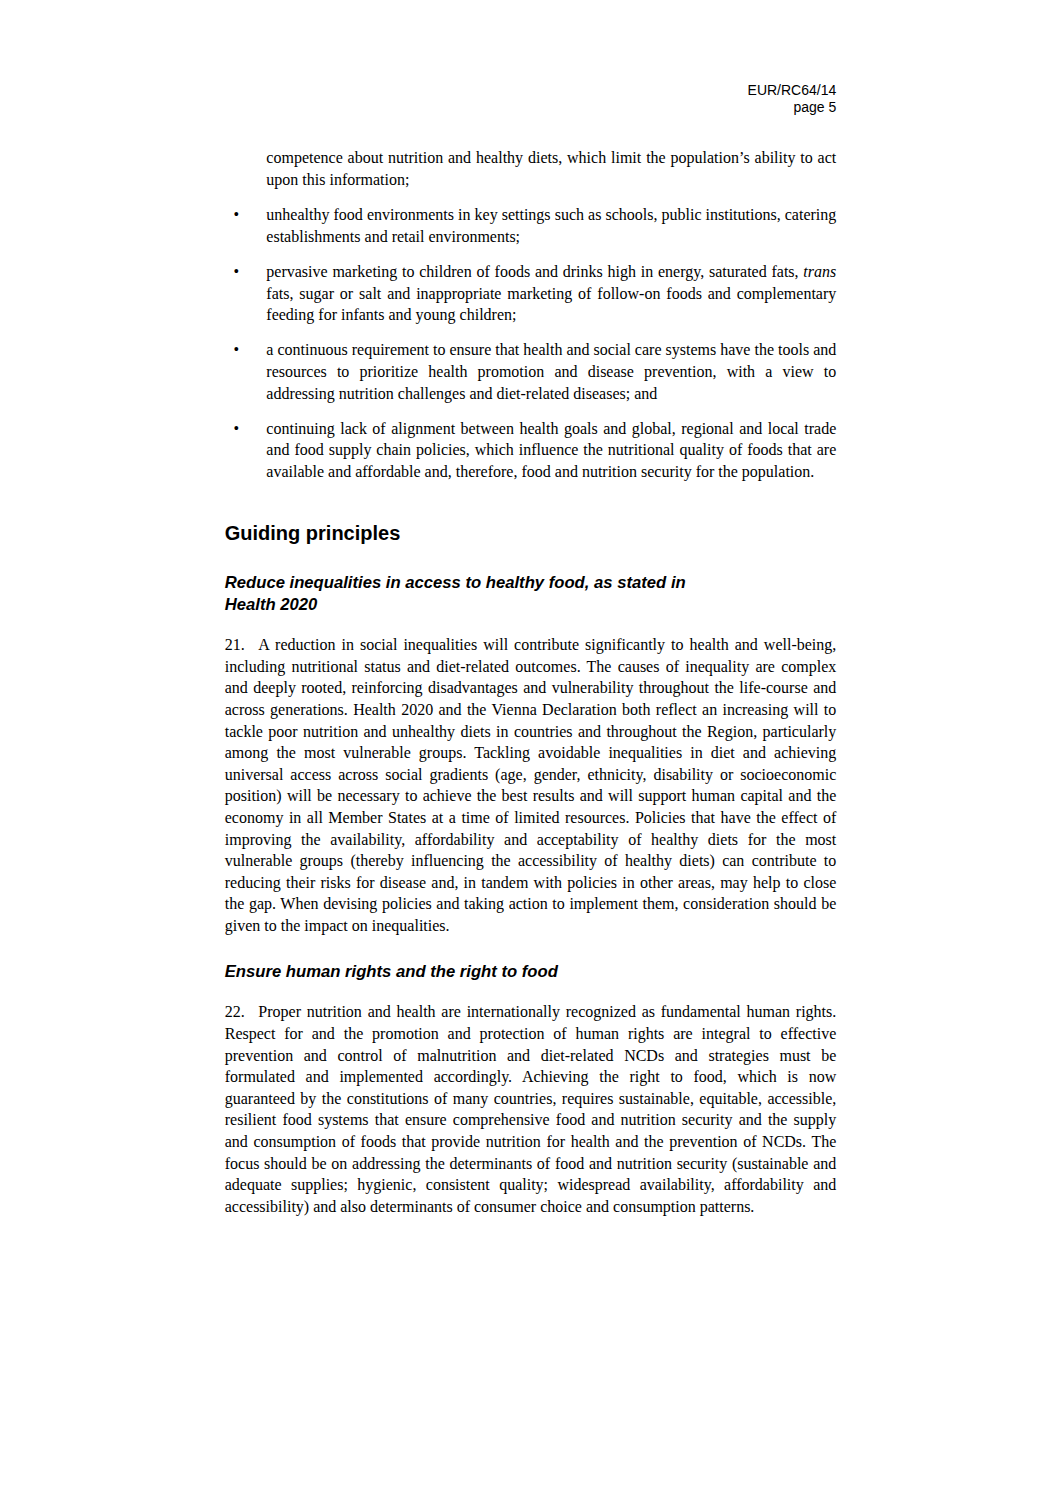EUR/RC64/14
page 5
competence about nutrition and healthy diets, which limit the population’s ability to act upon this information;
unhealthy food environments in key settings such as schools, public institutions, catering establishments and retail environments;
pervasive marketing to children of foods and drinks high in energy, saturated fats, trans fats, sugar or salt and inappropriate marketing of follow-on foods and complementary feeding for infants and young children;
a continuous requirement to ensure that health and social care systems have the tools and resources to prioritize health promotion and disease prevention, with a view to addressing nutrition challenges and diet-related diseases; and
continuing lack of alignment between health goals and global, regional and local trade and food supply chain policies, which influence the nutritional quality of foods that are available and affordable and, therefore, food and nutrition security for the population.
Guiding principles
Reduce inequalities in access to healthy food, as stated in
Health 2020
21. A reduction in social inequalities will contribute significantly to health and well-being, including nutritional status and diet-related outcomes. The causes of inequality are complex and deeply rooted, reinforcing disadvantages and vulnerability throughout the life-course and across generations. Health 2020 and the Vienna Declaration both reflect an increasing will to tackle poor nutrition and unhealthy diets in countries and throughout the Region, particularly among the most vulnerable groups. Tackling avoidable inequalities in diet and achieving universal access across social gradients (age, gender, ethnicity, disability or socioeconomic position) will be necessary to achieve the best results and will support human capital and the economy in all Member States at a time of limited resources. Policies that have the effect of improving the availability, affordability and acceptability of healthy diets for the most vulnerable groups (thereby influencing the accessibility of healthy diets) can contribute to reducing their risks for disease and, in tandem with policies in other areas, may help to close the gap. When devising policies and taking action to implement them, consideration should be given to the impact on inequalities.
Ensure human rights and the right to food
22. Proper nutrition and health are internationally recognized as fundamental human rights. Respect for and the promotion and protection of human rights are integral to effective prevention and control of malnutrition and diet-related NCDs and strategies must be formulated and implemented accordingly. Achieving the right to food, which is now guaranteed by the constitutions of many countries, requires sustainable, equitable, accessible, resilient food systems that ensure comprehensive food and nutrition security and the supply and consumption of foods that provide nutrition for health and the prevention of NCDs. The focus should be on addressing the determinants of food and nutrition security (sustainable and adequate supplies; hygienic, consistent quality; widespread availability, affordability and accessibility) and also determinants of consumer choice and consumption patterns.